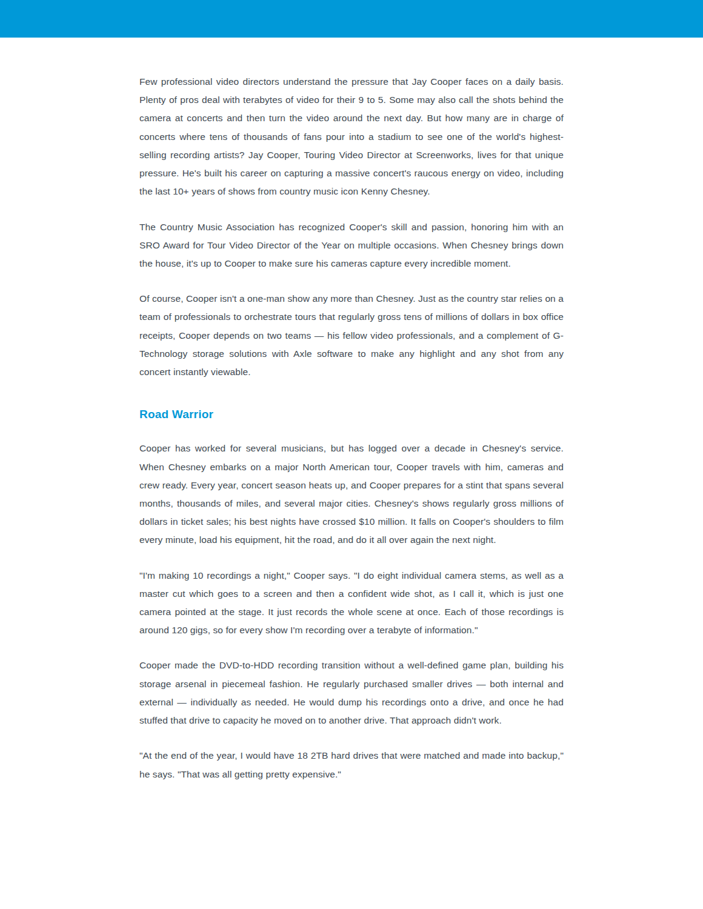Few professional video directors understand the pressure that Jay Cooper faces on a daily basis. Plenty of pros deal with terabytes of video for their 9 to 5. Some may also call the shots behind the camera at concerts and then turn the video around the next day. But how many are in charge of concerts where tens of thousands of fans pour into a stadium to see one of the world's highest-selling recording artists? Jay Cooper, Touring Video Director at Screenworks, lives for that unique pressure. He's built his career on capturing a massive concert's raucous energy on video, including the last 10+ years of shows from country music icon Kenny Chesney.
The Country Music Association has recognized Cooper's skill and passion, honoring him with an SRO Award for Tour Video Director of the Year on multiple occasions. When Chesney brings down the house, it's up to Cooper to make sure his cameras capture every incredible moment.
Of course, Cooper isn't a one-man show any more than Chesney. Just as the country star relies on a team of professionals to orchestrate tours that regularly gross tens of millions of dollars in box office receipts, Cooper depends on two teams — his fellow video professionals, and a complement of G-Technology storage solutions with Axle software to make any highlight and any shot from any concert instantly viewable.
Road Warrior
Cooper has worked for several musicians, but has logged over a decade in Chesney's service. When Chesney embarks on a major North American tour, Cooper travels with him, cameras and crew ready. Every year, concert season heats up, and Cooper prepares for a stint that spans several months, thousands of miles, and several major cities. Chesney's shows regularly gross millions of dollars in ticket sales; his best nights have crossed $10 million. It falls on Cooper's shoulders to film every minute, load his equipment, hit the road, and do it all over again the next night.
"I'm making 10 recordings a night," Cooper says. "I do eight individual camera stems, as well as a master cut which goes to a screen and then a confident wide shot, as I call it, which is just one camera pointed at the stage. It just records the whole scene at once. Each of those recordings is around 120 gigs, so for every show I'm recording over a terabyte of information."
Cooper made the DVD-to-HDD recording transition without a well-defined game plan, building his storage arsenal in piecemeal fashion. He regularly purchased smaller drives — both internal and external — individually as needed. He would dump his recordings onto a drive, and once he had stuffed that drive to capacity he moved on to another drive. That approach didn't work.
"At the end of the year, I would have 18 2TB hard drives that were matched and made into backup," he says. "That was all getting pretty expensive."